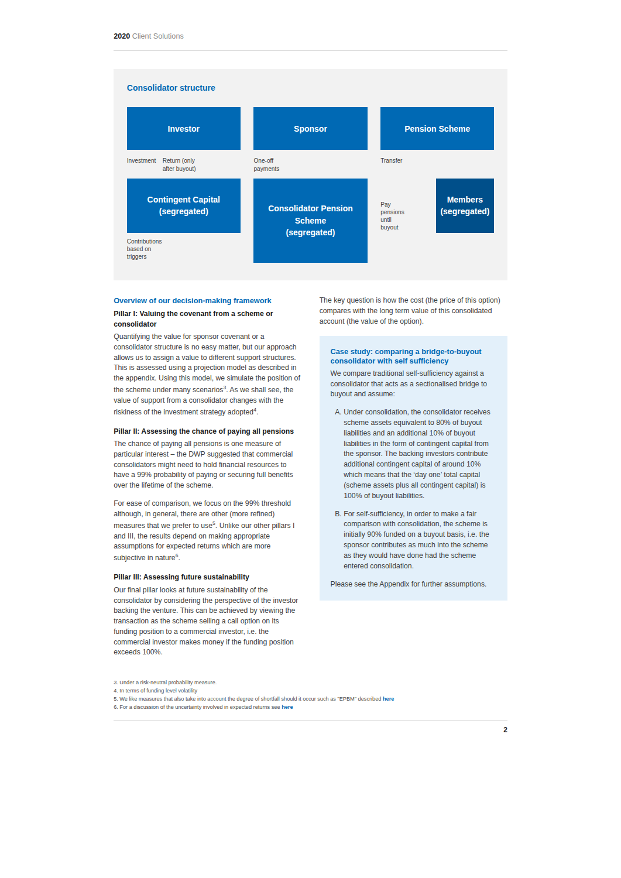2020 Client Solutions
Consolidator structure
Investor
Sponsor
Pension Scheme
Investment Return (only
after buyout)
One-off
payments
Transfer
Contingent Capital
(segregated)
Contributions
based on
triggers
Consolidator Pension
Scheme
(segregated)
Pay
pensions
until
buyout
Members
(segregated)
Overview of our decision-making framework
Pillar I: Valuing the covenant from a scheme or consolidator
Quantifying the value for sponsor covenant or a consolidator structure is no easy matter, but our approach allows us to assign a value to different support structures. This is assessed using a projection model as described in the appendix. Using this model, we simulate the position of the scheme under many scenarios3. As we shall see, the value of support from a consolidator changes with the riskiness of the investment strategy adopted4.
Pillar II: Assessing the chance of paying all pensions
The chance of paying all pensions is one measure of particular interest – the DWP suggested that commercial consolidators might need to hold financial resources to have a 99% probability of paying or securing full benefits over the lifetime of the scheme.
For ease of comparison, we focus on the 99% threshold although, in general, there are other (more refined) measures that we prefer to use5. Unlike our other pillars I and III, the results depend on making appropriate assumptions for expected returns which are more subjective in nature6.
Pillar III: Assessing future sustainability
Our final pillar looks at future sustainability of the consolidator by considering the perspective of the investor backing the venture. This can be achieved by viewing the transaction as the scheme selling a call option on its funding position to a commercial investor, i.e. the commercial investor makes money if the funding position exceeds 100%.
The key question is how the cost (the price of this option) compares with the long term value of this consolidated account (the value of the option).
Case study: comparing a bridge-to-buyout consolidator with self sufficiency
We compare traditional self-sufficiency against a consolidator that acts as a sectionalised bridge to buyout and assume:
Under consolidation, the consolidator receives scheme assets equivalent to 80% of buyout liabilities and an additional 10% of buyout liabilities in the form of contingent capital from the sponsor. The backing investors contribute additional contingent capital of around 10% which means that the ‘day one’ total capital (scheme assets plus all contingent capital) is 100% of buyout liabilities.
For self-sufficiency, in order to make a fair comparison with consolidation, the scheme is initially 90% funded on a buyout basis, i.e. the sponsor contributes as much into the scheme as they would have done had the scheme entered consolidation.
Please see the Appendix for further assumptions.
3. Under a risk-neutral probability measure.
4. In terms of funding level volatility
5. We like measures that also take into account the degree of shortfall should it occur such as "EPBM" described here
6. For a discussion of the uncertainty involved in expected returns see here
2